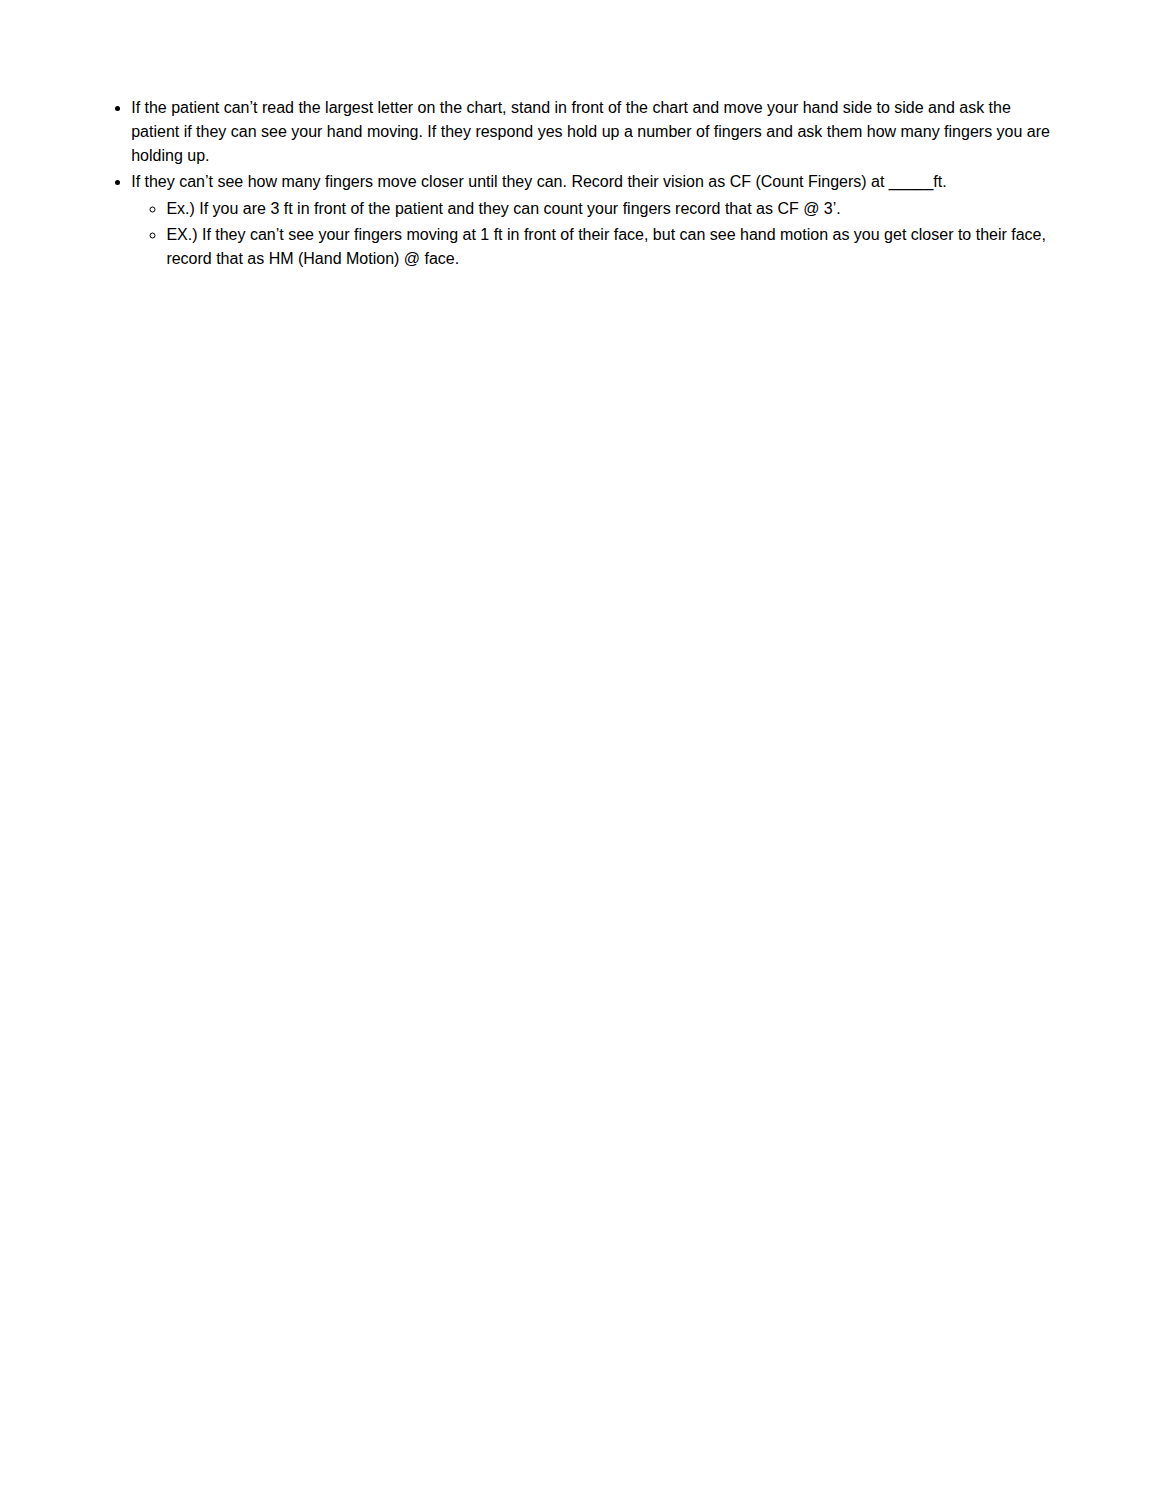If the patient can’t read the largest letter on the chart, stand in front of the chart and move your hand side to side and ask the patient if they can see your hand moving. If they respond yes hold up a number of fingers and ask them how many fingers you are holding up.
If they can’t see how many fingers move closer until they can. Record their vision as CF (Count Fingers) at _____ft.
Ex.) If you are 3 ft in front of the patient and they can count your fingers record that as CF @ 3’.
EX.) If they can’t see your fingers moving at 1 ft in front of their face, but can see hand motion as you get closer to their face, record that as HM (Hand Motion) @ face.